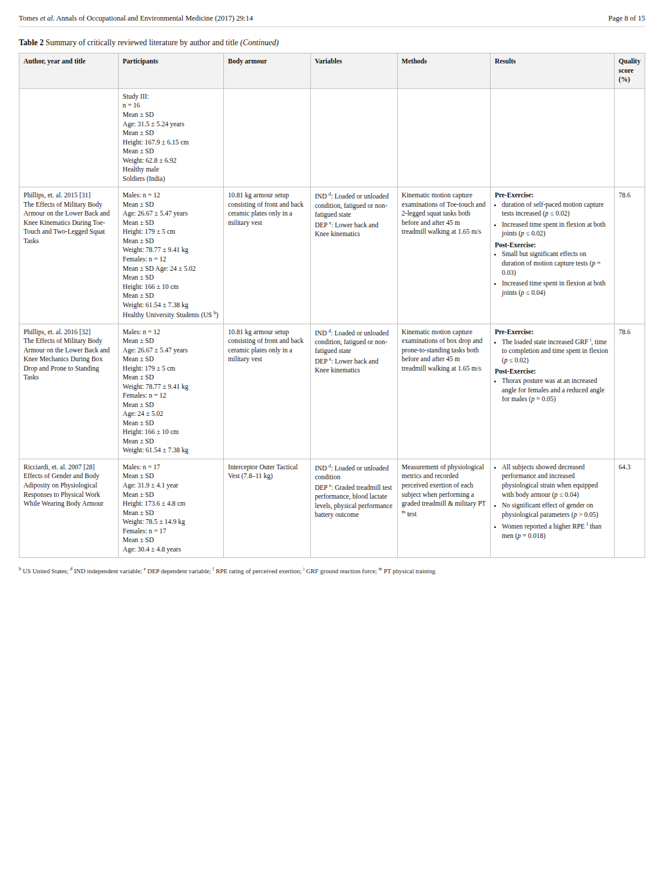Tomes et al. Annals of Occupational and Environmental Medicine (2017) 29:14
Page 8 of 15
Table 2 Summary of critically reviewed literature by author and title (Continued)
| Author, year and title | Participants | Body armour | Variables | Methods | Results | Quality score (%) |
| --- | --- | --- | --- | --- | --- | --- |
| | Study III: n = 16 Mean ± SD Age: 31.5 ± 5.24 years Mean ± SD Height: 167.9 ± 6.15 cm Mean ± SD Weight: 62.8 ± 6.92 Healthy male Soldiers (India) | | | | | |
| Phillips, et. al. 2015 [31] The Effects of Military Body Armour on the Lower Back and Knee Kinematics During Toe-Touch and Two-Legged Squat Tasks | Males: n = 12 Mean ± SD Age: 26.67 ± 5.47 years Mean ± SD Height: 179 ± 5 cm Mean ± SD Weight: 78.77 ± 9.41 kg Females: n = 12 Mean ± SD Age: 24 ± 5.02 Mean ± SD Height: 166 ± 10 cm Mean ± SD Weight: 61.54 ± 7.38 kg Healthy University Students (US b ) | 10.81 kg armour setup consisting of front and back ceramic plates only in a military vest | IND d : Loaded or unloaded condition, fatigued or non-fatigued state DEP e : Lower back and Knee kinematics | Kinematic motion capture examinations of Toe-touch and 2-legged squat tasks both before and after 45 m treadmill walking at 1.65 m/s | Pre-Exercise: duration of self-paced motion capture tests increased ( p ≤ 0.02) Increased time spent in flexion at both joints ( p ≤ 0.02) Post-Exercise: Small but significant effects on duration of motion capture tests ( p = 0.03) Increased time spent in flexion at both joints ( p ≤ 0.04) | 78.6 |
| Phillips, et. al. 2016 [32] The Effects of Military Body Armour on the Lower Back and Knee Mechanics During Box Drop and Prone to Standing Tasks | Males: n = 12 Mean ± SD Age: 26.67 ± 5.47 years Mean ± SD Height: 179 ± 5 cm Mean ± SD Weight: 78.77 ± 9.41 kg Females: n = 12 Mean ± SD Age: 24 ± 5.02 Mean ± SD Height: 166 ± 10 cm Mean ± SD Weight: 61.54 ± 7.38 kg | 10.81 kg armour setup consisting of front and back ceramic plates only in a military vest | IND d : Loaded or unloaded condition, fatigued or non-fatigued state DEP e : Lower back and Knee kinematics | Kinematic motion capture examinations of box drop and prone-to-standing tasks both before and after 45 m treadmill walking at 1.65 m/s | Pre-Exercise: The loaded state increased GRF i , time to completion and time spent in flexion ( p ≤ 0.02) Post-Exercise: Thorax posture was at an increased angle for females and a reduced angle for males ( p = 0.05) | 78.6 |
| Ricciardi, et. al. 2007 [28] Effects of Gender and Body Adiposity on Physiological Responses to Physical Work While Wearing Body Armour | Males: n = 17 Mean ± SD Age: 31.9 ± 4.1 year Mean ± SD Height: 173.6 ± 4.8 cm Mean ± SD Weight: 78.5 ± 14.9 kg Females: n = 17 Mean ± SD Age: 30.4 ± 4.8 years | Interceptor Outer Tactical Vest (7.8–11 kg) | IND d : Loaded or unloaded condition DEP e : Graded treadmill test performance, blood lactate levels, physical performance battery outcome | Measurement of physiological metrics and recorded perceived exertion of each subject when performing a graded treadmill & military PT m test | All subjects showed decreased performance and increased physiological strain when equipped with body armour ( p ≤ 0.04) No significant effect of gender on physiological parameters ( p > 0.05) Women reported a higher RPE f than men ( p = 0.018) | 64.3 |
b US United States; d IND independent variable; e DEP dependent variable; f RPE rating of perceived exertion; i GRF ground reaction force; m PT physical training